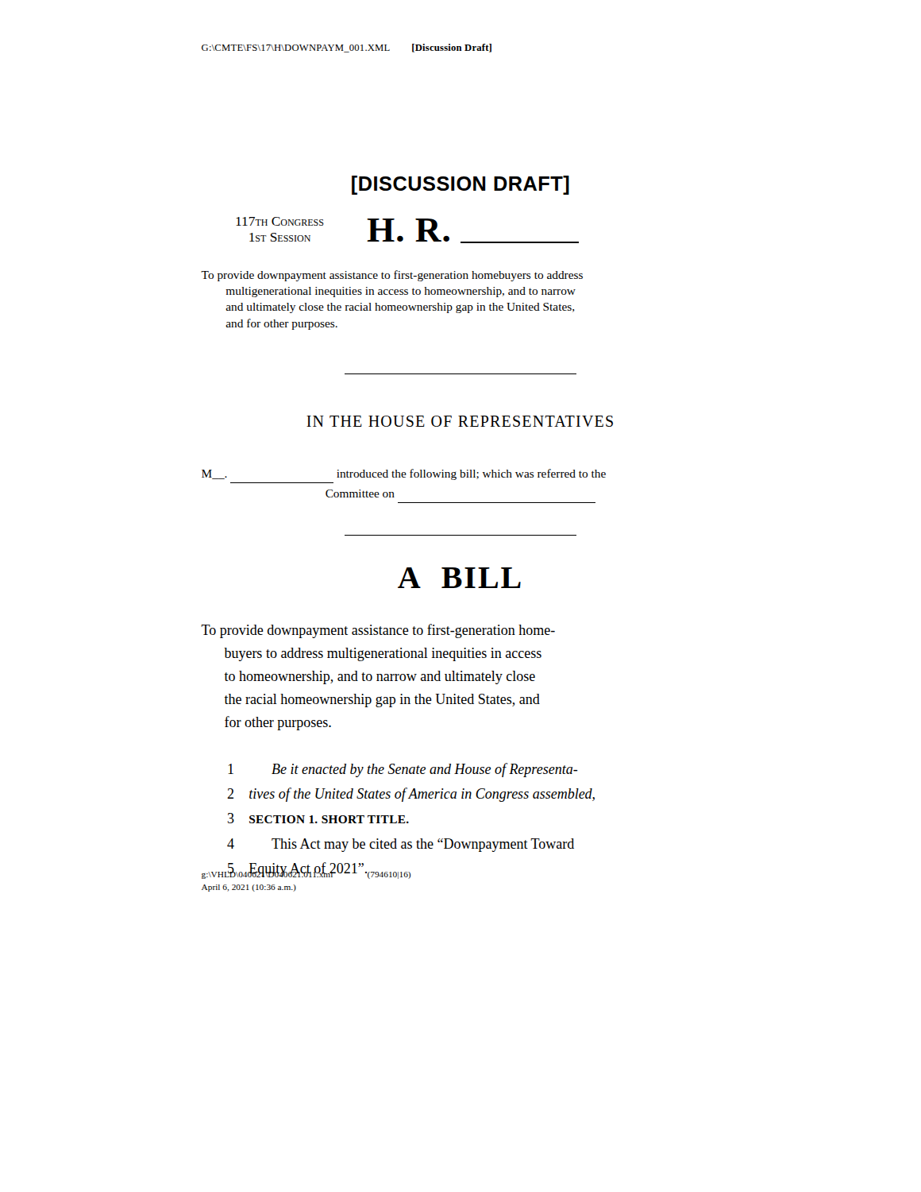G:\CMTE\FS\17\H\DOWNPAYM_001.XML[Discussion Draft]
[DISCUSSION DRAFT]
117th Congress
1st Session
H. R.
To provide downpayment assistance to first-generation homebuyers to address
multigenerational inequities in access to homeownership, and to narrow
and ultimately close the racial homeownership gap in the United States,
and for other purposes.
IN THE HOUSE OF REPRESENTATIVES
M__. introduced the following bill; which was referred to the Committee on
A BILL
To provide downpayment assistance to first-generation home-
buyers to address multigenerational inequities in access
to homeownership, and to narrow and ultimately close
the racial homeownership gap in the United States, and
for other purposes.
| 1 | Be it enacted by the Senate and House of Representa- |
| 2 | tives of the United States of America in Congress assembled, |
| 3 | SECTION 1. SHORT TITLE. |
| 4 | This Act may be cited as the “Downpayment Toward |
| 5 | Equity Act of 2021”. |
g:\VHLD\040621\D040621.011.xml(794610|16)
April 6, 2021 (10:36 a.m.)